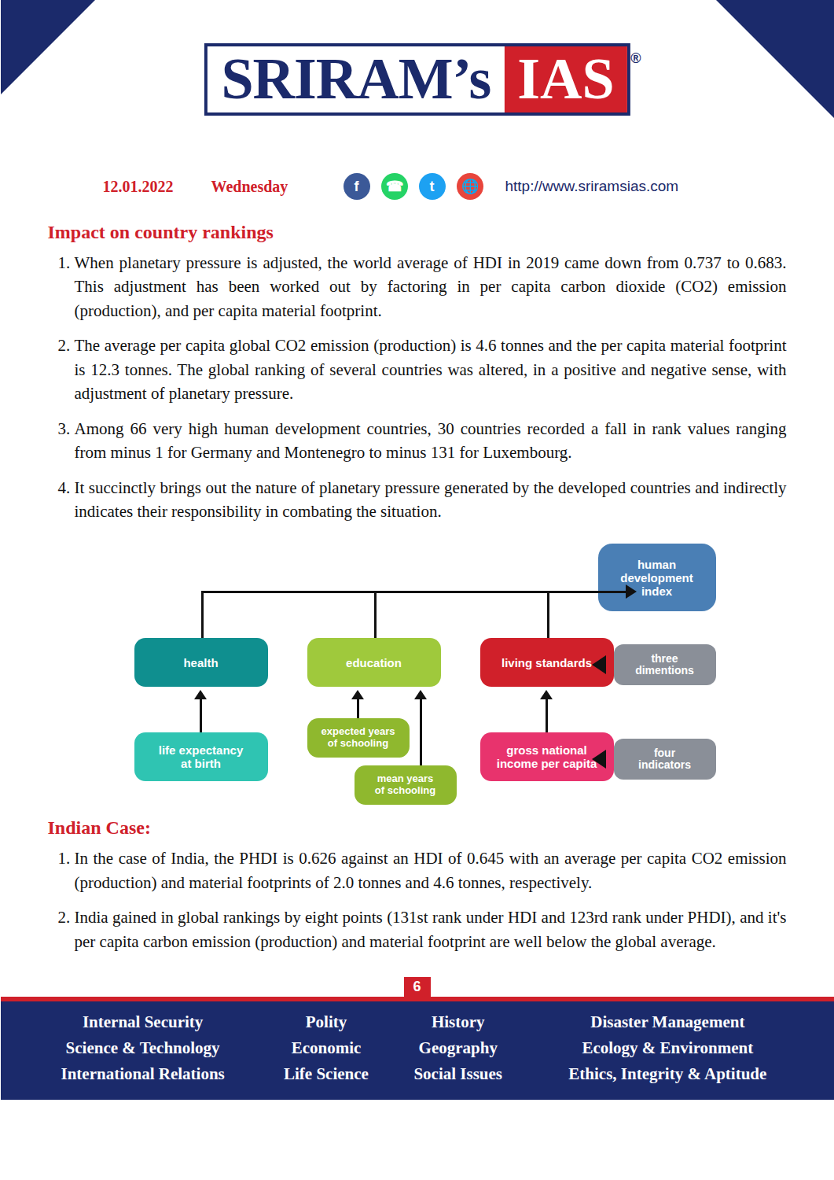SRIRAM’s
IAS®
12.01.2022
Wednesday
f ☎ t 🌐
http://www.sriramsias.com
Impact on country rankings
When planetary pressure is adjusted, the world average of HDI in 2019 came down from 0.737 to 0.683. This adjustment has been worked out by factoring in per capita carbon dioxide (CO2) emission (production), and per capita material footprint.
The average per capita global CO2 emission (production) is 4.6 tonnes and the per capita material footprint is 12.3 tonnes. The global ranking of several countries was altered, in a positive and negative sense, with adjustment of planetary pressure.
Among 66 very high human development countries, 30 countries recorded a fall in rank values ranging from minus 1 for Germany and Montenegro to minus 131 for Luxembourg.
It succinctly brings out the nature of planetary pressure generated by the developed countries and indirectly indicates their responsibility in combating the situation.
human
development
index
health
education
living standards
life expectancy
at birth
expected years
of schooling
mean years
of schooling
gross national
income per capita
three
dimentions
four
indicators
Indian Case:
In the case of India, the PHDI is 0.626 against an HDI of 0.645 with an average per capita CO2 emission (production) and material footprints of 2.0 tonnes and 4.6 tonnes, respectively.
India gained in global rankings by eight points (131st rank under HDI and 123rd rank under PHDI), and it's per capita carbon emission (production) and material footprint are well below the global average.
6
| Internal Security | Polity | History | Disaster Management |
| Science & Technology | Economic | Geography | Ecology & Environment |
| International Relations | Life Science | Social Issues | Ethics, Integrity & Aptitude |